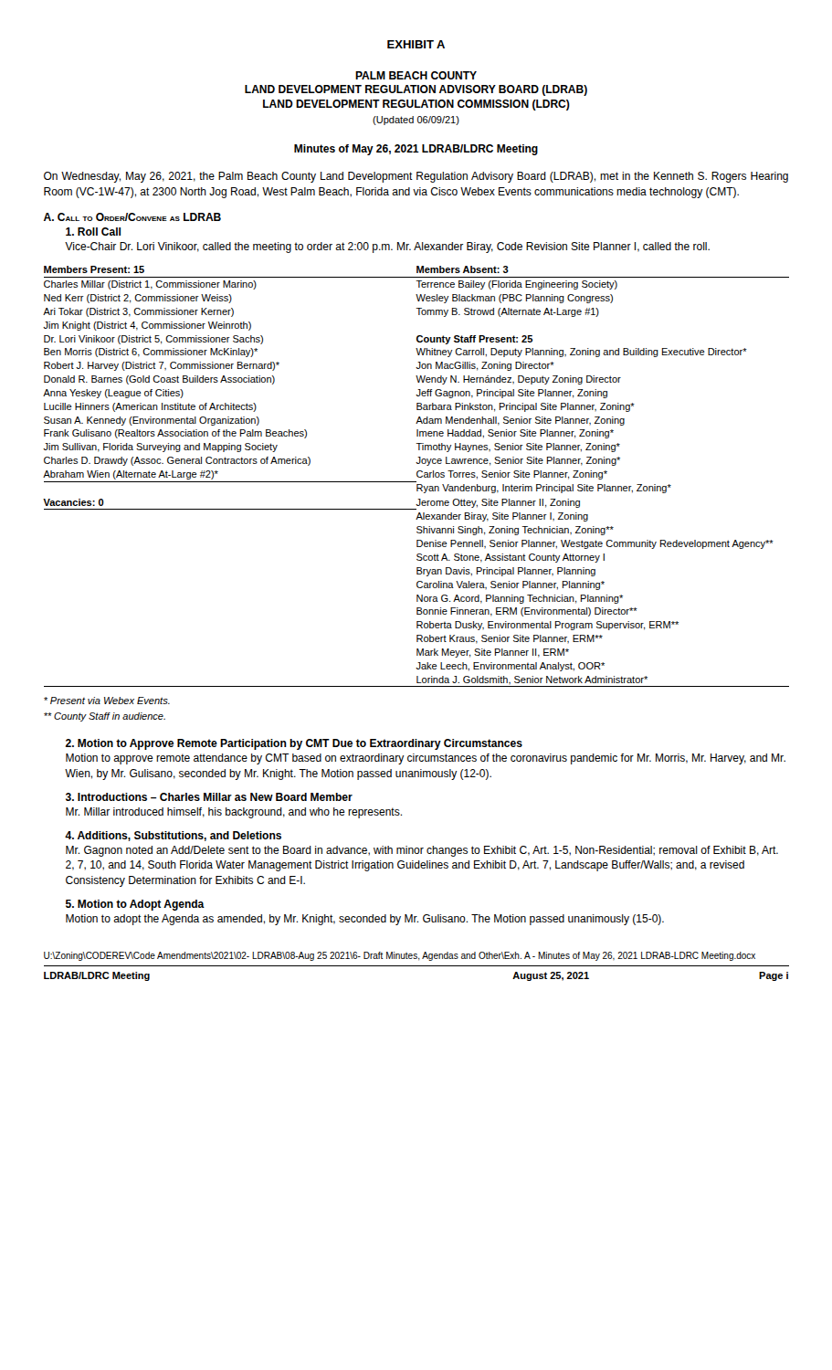EXHIBIT A
PALM BEACH COUNTY
LAND DEVELOPMENT REGULATION ADVISORY BOARD (LDRAB)
LAND DEVELOPMENT REGULATION COMMISSION (LDRC)
(Updated 06/09/21)
Minutes of May 26, 2021 LDRAB/LDRC Meeting
On Wednesday, May 26, 2021, the Palm Beach County Land Development Regulation Advisory Board (LDRAB), met in the Kenneth S. Rogers Hearing Room (VC-1W-47), at 2300 North Jog Road, West Palm Beach, Florida and via Cisco Webex Events communications media technology (CMT).
A. Call to Order/Convene as LDRAB
1. Roll Call
Vice-Chair Dr. Lori Vinikoor, called the meeting to order at 2:00 p.m. Mr. Alexander Biray, Code Revision Site Planner I, called the roll.
| Members Present: 15 | Members Absent: 3 |
| --- | --- |
| Charles Millar (District 1, Commissioner Marino) | Terrence Bailey (Florida Engineering Society) |
| Ned Kerr (District 2, Commissioner Weiss) | Wesley Blackman (PBC Planning Congress) |
| Ari Tokar (District 3, Commissioner Kerner) | Tommy B. Strowd (Alternate At-Large #1) |
| Jim Knight (District 4, Commissioner Weinroth) | |
| Dr. Lori Vinikoor (District 5, Commissioner Sachs) | County Staff Present: 25 |
| Ben Morris (District 6, Commissioner McKinlay)* | Whitney Carroll, Deputy Planning, Zoning and Building Executive Director* |
| Robert J. Harvey (District 7, Commissioner Bernard)* | Jon MacGillis, Zoning Director* |
| Donald R. Barnes (Gold Coast Builders Association) | Wendy N. Hernández, Deputy Zoning Director |
| Anna Yeskey (League of Cities) | Jeff Gagnon, Principal Site Planner, Zoning |
| Lucille Hinners (American Institute of Architects) | Barbara Pinkston, Principal Site Planner, Zoning* |
| Susan A. Kennedy (Environmental Organization) | Adam Mendenhall, Senior Site Planner, Zoning |
| Frank Gulisano (Realtors Association of the Palm Beaches) | Imene Haddad, Senior Site Planner, Zoning* |
| Jim Sullivan, Florida Surveying and Mapping Society | Timothy Haynes, Senior Site Planner, Zoning* |
| Charles D. Drawdy (Assoc. General Contractors of America) | Joyce Lawrence, Senior Site Planner, Zoning* |
| Abraham Wien (Alternate At-Large #2)* | Carlos Torres, Senior Site Planner, Zoning* |
| | Ryan Vandenburg, Interim Principal Site Planner, Zoning* |
| Vacancies: 0 | Jerome Ottey, Site Planner II, Zoning |
| | Alexander Biray, Site Planner I, Zoning |
| | Shivanni Singh, Zoning Technician, Zoning** |
| | Denise Pennell, Senior Planner, Westgate Community Redevelopment Agency** |
| | Scott A. Stone, Assistant County Attorney I |
| | Bryan Davis, Principal Planner, Planning |
| | Carolina Valera, Senior Planner, Planning* |
| | Nora G. Acord, Planning Technician, Planning* |
| | Bonnie Finneran, ERM (Environmental) Director** |
| | Roberta Dusky, Environmental Program Supervisor, ERM** |
| | Robert Kraus, Senior Site Planner, ERM** |
| | Mark Meyer, Site Planner II, ERM* |
| | Jake Leech, Environmental Analyst, OOR* |
| | Lorinda J. Goldsmith, Senior Network Administrator* |
* Present via Webex Events.
** County Staff in audience.
2. Motion to Approve Remote Participation by CMT Due to Extraordinary Circumstances
Motion to approve remote attendance by CMT based on extraordinary circumstances of the coronavirus pandemic for Mr. Morris, Mr. Harvey, and Mr. Wien, by Mr. Gulisano, seconded by Mr. Knight. The Motion passed unanimously (12-0).
3. Introductions – Charles Millar as New Board Member
Mr. Millar introduced himself, his background, and who he represents.
4. Additions, Substitutions, and Deletions
Mr. Gagnon noted an Add/Delete sent to the Board in advance, with minor changes to Exhibit C, Art. 1-5, Non-Residential; removal of Exhibit B, Art. 2, 7, 10, and 14, South Florida Water Management District Irrigation Guidelines and Exhibit D, Art. 7, Landscape Buffer/Walls; and, a revised Consistency Determination for Exhibits C and E-I.
5. Motion to Adopt Agenda
Motion to adopt the Agenda as amended, by Mr. Knight, seconded by Mr. Gulisano. The Motion passed unanimously (15-0).
U:\Zoning\CODEREV\Code Amendments\2021\02- LDRAB\08-Aug 25 2021\6- Draft Minutes, Agendas and Other\Exh. A - Minutes of May 26, 2021 LDRAB-LDRC Meeting.docx
| LDRAB/LDRC Meeting | August 25, 2021 | Page i |